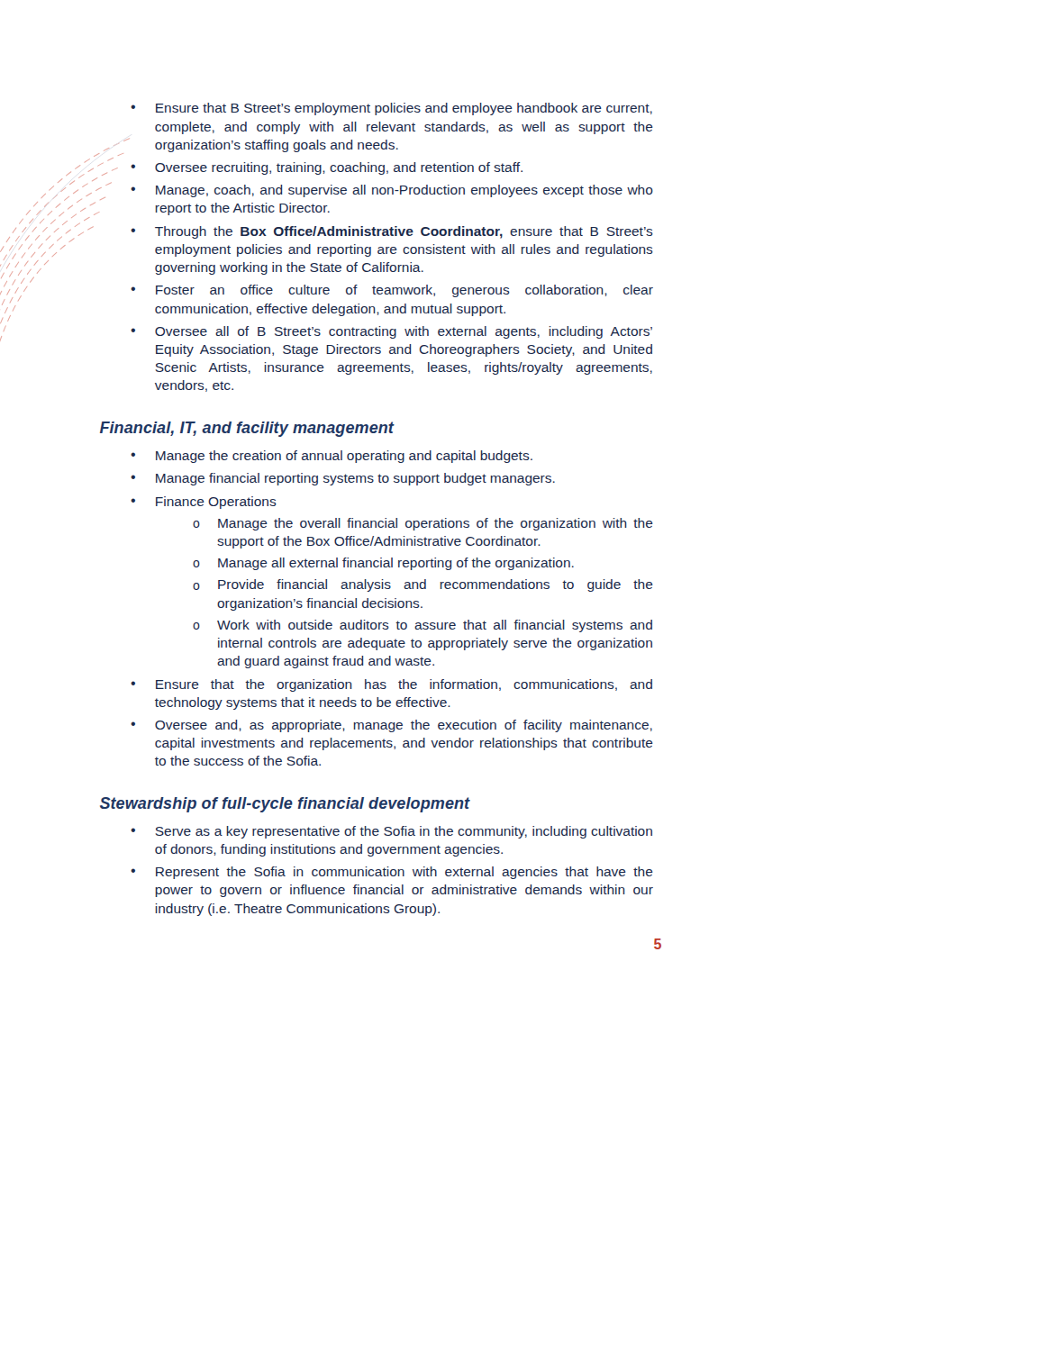Ensure that B Street’s employment policies and employee handbook are current, complete, and comply with all relevant standards, as well as support the organization’s staffing goals and needs.
Oversee recruiting, training, coaching, and retention of staff.
Manage, coach, and supervise all non-Production employees except those who report to the Artistic Director.
Through the Box Office/Administrative Coordinator, ensure that B Street’s employment policies and reporting are consistent with all rules and regulations governing working in the State of California.
Foster an office culture of teamwork, generous collaboration, clear communication, effective delegation, and mutual support.
Oversee all of B Street’s contracting with external agents, including Actors’ Equity Association, Stage Directors and Choreographers Society, and United Scenic Artists, insurance agreements, leases, rights/royalty agreements, vendors, etc.
Financial, IT, and facility management
Manage the creation of annual operating and capital budgets.
Manage financial reporting systems to support budget managers.
Finance Operations
Manage the overall financial operations of the organization with the support of the Box Office/Administrative Coordinator.
Manage all external financial reporting of the organization.
Provide financial analysis and recommendations to guide the organization’s financial decisions.
Work with outside auditors to assure that all financial systems and internal controls are adequate to appropriately serve the organization and guard against fraud and waste.
Ensure that the organization has the information, communications, and technology systems that it needs to be effective.
Oversee and, as appropriate, manage the execution of facility maintenance, capital investments and replacements, and vendor relationships that contribute to the success of the Sofia.
Stewardship of full-cycle financial development
Serve as a key representative of the Sofia in the community, including cultivation of donors, funding institutions and government agencies.
Represent the Sofia in communication with external agencies that have the power to govern or influence financial or administrative demands within our industry (i.e. Theatre Communications Group).
5